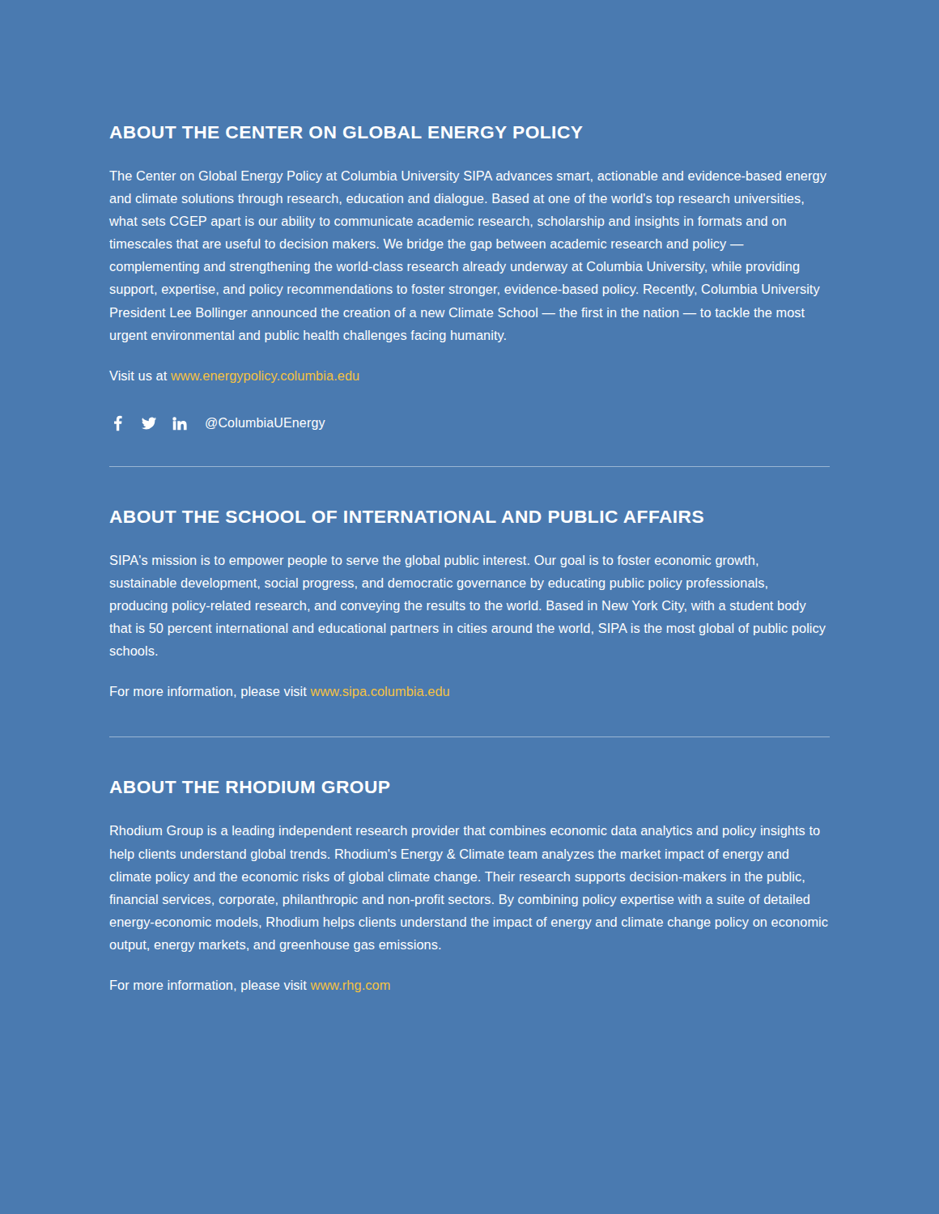About the Center on Global Energy Policy
The Center on Global Energy Policy at Columbia University SIPA advances smart, actionable and evidence-based energy and climate solutions through research, education and dialogue. Based at one of the world's top research universities, what sets CGEP apart is our ability to communicate academic research, scholarship and insights in formats and on timescales that are useful to decision makers. We bridge the gap between academic research and policy — complementing and strengthening the world-class research already underway at Columbia University, while providing support, expertise, and policy recommendations to foster stronger, evidence-based policy. Recently, Columbia University President Lee Bollinger announced the creation of a new Climate School — the first in the nation — to tackle the most urgent environmental and public health challenges facing humanity.
Visit us at www.energypolicy.columbia.edu
@ColumbiaUEnergy
About the School of International and Public Affairs
SIPA's mission is to empower people to serve the global public interest. Our goal is to foster economic growth, sustainable development, social progress, and democratic governance by educating public policy professionals, producing policy-related research, and conveying the results to the world. Based in New York City, with a student body that is 50 percent international and educational partners in cities around the world, SIPA is the most global of public policy schools.
For more information, please visit www.sipa.columbia.edu
About the Rhodium Group
Rhodium Group is a leading independent research provider that combines economic data analytics and policy insights to help clients understand global trends. Rhodium's Energy & Climate team analyzes the market impact of energy and climate policy and the economic risks of global climate change. Their research supports decision-makers in the public, financial services, corporate, philanthropic and non-profit sectors. By combining policy expertise with a suite of detailed energy-economic models, Rhodium helps clients understand the impact of energy and climate change policy on economic output, energy markets, and greenhouse gas emissions.
For more information, please visit www.rhg.com